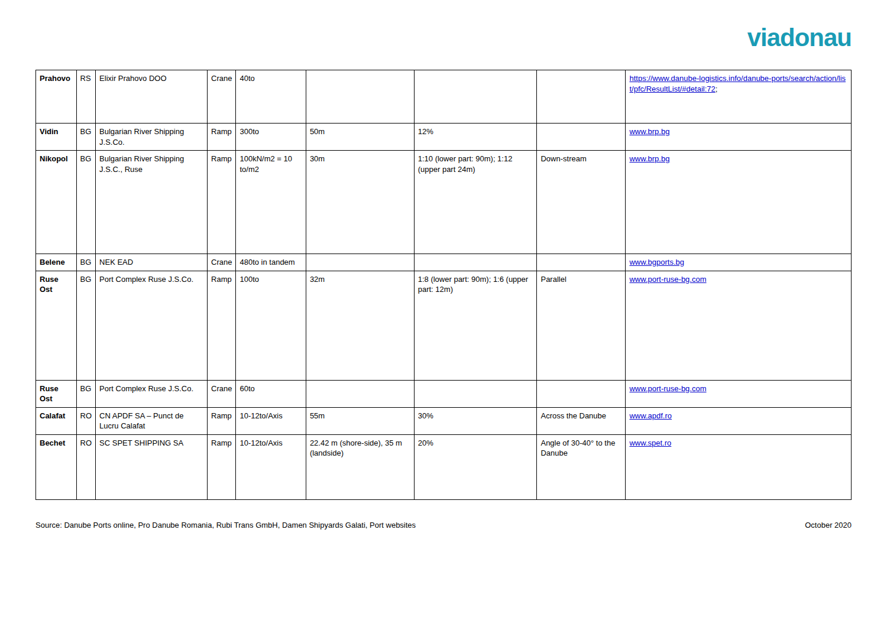viadonau
| Prahovo | RS | Elixir Prahovo DOO | Crane | 40to | | | | https://www.danube-logistics.info/danube-ports/search/action/list/pfc/ResultList/#detail:72 ; |
| Vidin | BG | Bulgarian River Shipping J.S.Co. | Ramp | 300to | 50m | 12% | | www.brp.bg |
| Nikopol | BG | Bulgarian River Shipping J.S.C., Ruse | Ramp | 100kN/m2 = 10 to/m2 | 30m | 1:10 (lower part: 90m); 1:12 (upper part 24m) | Down-stream | www.brp.bg |
| Belene | BG | NEK EAD | Crane | 480to in tandem | | | | www.bgports.bg |
| Ruse Ost | BG | Port Complex Ruse J.S.Co. | Ramp | 100to | 32m | 1:8 (lower part: 90m); 1:6 (upper part: 12m) | Parallel | www.port-ruse-bg.com |
| Ruse Ost | BG | Port Complex Ruse J.S.Co. | Crane | 60to | | | | www.port-ruse-bg.com |
| Calafat | RO | CN APDF SA – Punct de Lucru Calafat | Ramp | 10-12to/Axis | 55m | 30% | Across the Danube | www.apdf.ro |
| Bechet | RO | SC SPET SHIPPING SA | Ramp | 10-12to/Axis | 22.42 m (shore-side), 35 m (landside) | 20% | Angle of 30-40° to the Danube | www.spet.ro |
Source: Danube Ports online, Pro Danube Romania, Rubi Trans GmbH, Damen Shipyards Galati, Port websites October 2020